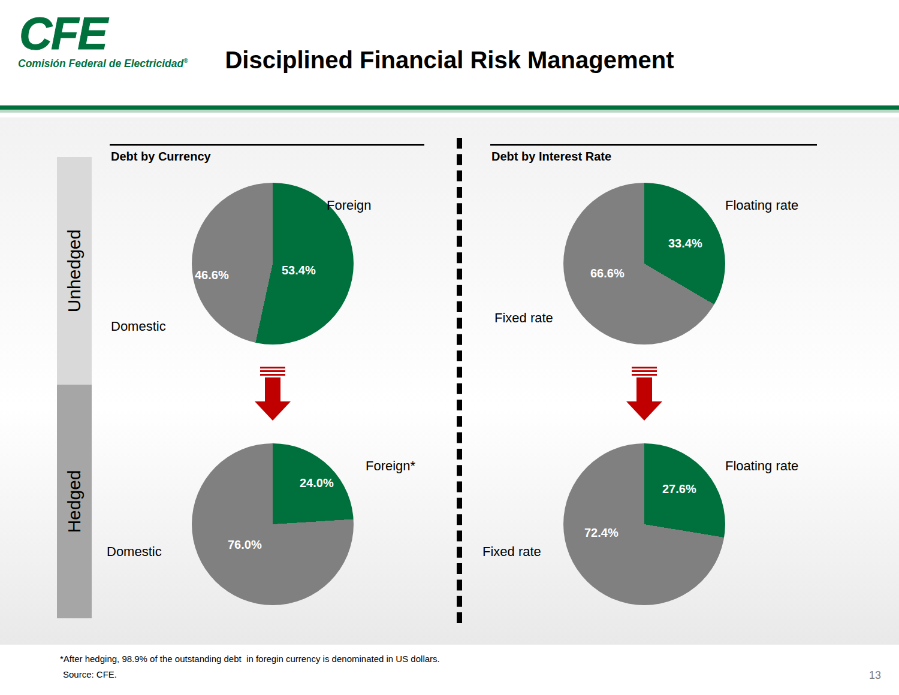CFE
Comisión Federal de Electricidad®
Disciplined Financial Risk Management
Unhedged
Hedged
Debt by Currency
Debt by Interest Rate
53.4%
46.6%
Foreign
Domestic
24.0%
76.0%
Foreign*
Domestic
33.4%
66.6%
Floating rate
Fixed rate
27.6%
72.4%
Floating rate
Fixed rate
*After hedging, 98.9% of the outstanding debt in foregin currency is denominated in US dollars.
Source: CFE.
13